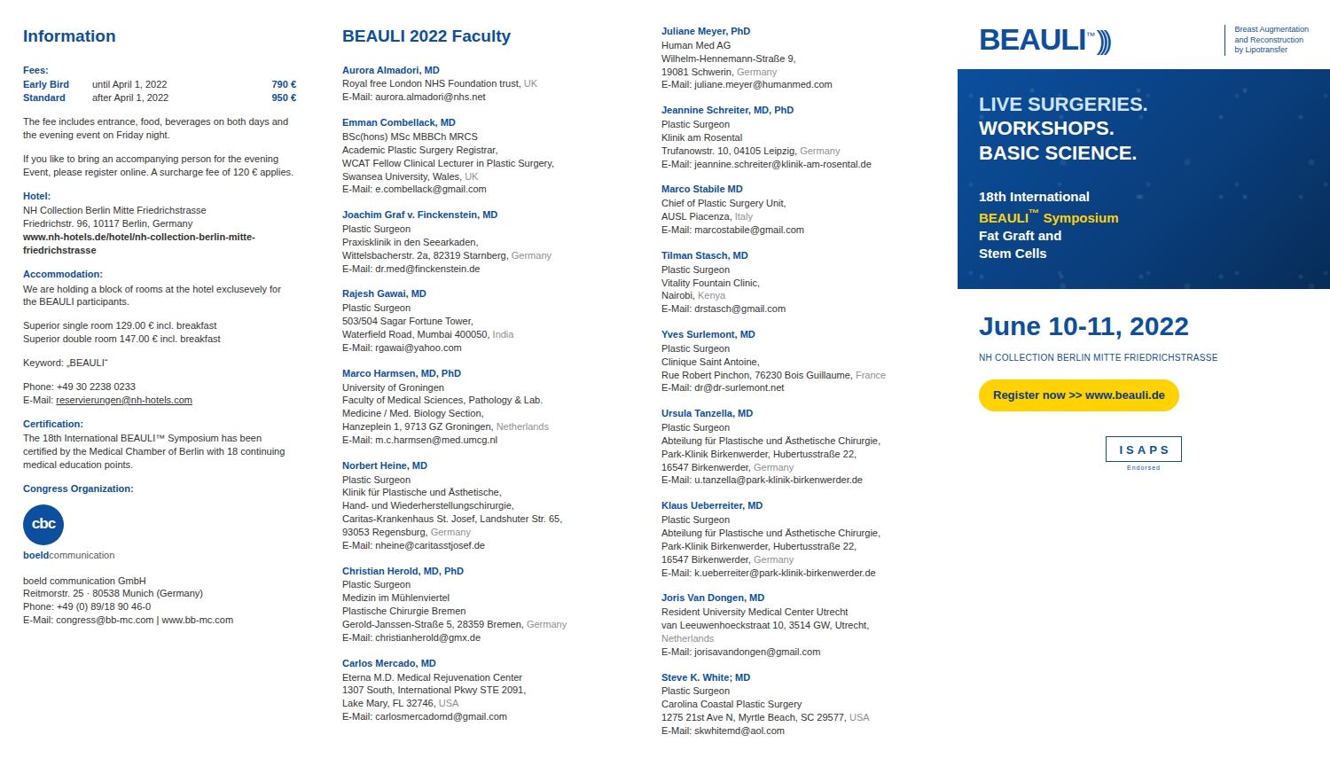Information
Fees:
Early Bird until April 1, 2022 790 €
Standard after April 1, 2022 950 €
The fee includes entrance, food, beverages on both days and the evening event on Friday night.
If you like to bring an accompanying person for the evening Event, please register online. A surcharge fee of 120 € applies.
Hotel:
NH Collection Berlin Mitte Friedrichstrasse
Friedrichstr. 96, 10117 Berlin, Germany
www.nh-hotels.de/hotel/nh-collection-berlin-mitte-friedrichstrasse
Accommodation:
We are holding a block of rooms at the hotel exclusevely for the BEAULI participants.
Superior single room 129.00 € incl. breakfast
Superior double room 147.00 € incl. breakfast
Keyword: „BEAULI“
Phone: +49 30 2238 0233
E-Mail: reservierungen@nh-hotels.com
Certification:
The 18th International BEAULI™ Symposium has been certified by the Medical Chamber of Berlin with 18 continuing medical education points.
Congress Organization:
cbc
boeld communication
boeld communication GmbH
Reitmorstr. 25 · 80538 Munich (Germany)
Phone: +49 (0) 89/18 90 46-0
E-Mail: congress@bb-mc.com | www.bb-mc.com
BEAULI 2022 Faculty
Aurora Almadori, MD
Royal free London NHS Foundation trust, UK
E-Mail: aurora.almadori@nhs.net
Emman Combellack, MD
BSc(hons) MSc MBBCh MRCS
Academic Plastic Surgery Registrar,
WCAT Fellow Clinical Lecturer in Plastic Surgery,
Swansea University, Wales, UK
E-Mail: e.combellack@gmail.com
Joachim Graf v. Finckenstein, MD
Plastic Surgeon
Praxisklinik in den Seearkaden,
Wittelsbacherstr. 2a, 82319 Starnberg, Germany
E-Mail: dr.med@finckenstein.de
Rajesh Gawai, MD
Plastic Surgeon
503/504 Sagar Fortune Tower,
Waterfield Road, Mumbai 400050, India
E-Mail: rgawai@yahoo.com
Marco Harmsen, MD, PhD
University of Groningen
Faculty of Medical Sciences, Pathology & Lab.
Medicine / Med. Biology Section,
Hanzeplein 1, 9713 GZ Groningen, Netherlands
E-Mail: m.c.harmsen@med.umcg.nl
Norbert Heine, MD
Plastic Surgeon
Klinik für Plastische und Ästhetische,
Hand- und Wiederherstellungschirurgie,
Caritas-Krankenhaus St. Josef, Landshuter Str. 65,
93053 Regensburg, Germany
E-Mail: nheine@caritasstjosef.de
Christian Herold, MD, PhD
Plastic Surgeon
Medizin im Mühlenviertel
Plastische Chirurgie Bremen
Gerold-Janssen-Straße 5, 28359 Bremen, Germany
E-Mail: christianherold@gmx.de
Carlos Mercado, MD
Eterna M.D. Medical Rejuvenation Center
1307 South, International Pkwy STE 2091,
Lake Mary, FL 32746, USA
E-Mail: carlosmercadomd@gmail.com
Juliane Meyer, PhD
Human Med AG
Wilhelm-Hennemann-Straße 9,
19081 Schwerin, Germany
E-Mail: juliane.meyer@humanmed.com
Jeannine Schreiter, MD, PhD
Plastic Surgeon
Klinik am Rosental
Trufanowstr. 10, 04105 Leipzig, Germany
E-Mail: jeannine.schreiter@klinik-am-rosental.de
Marco Stabile MD
Chief of Plastic Surgery Unit,
AUSL Piacenza, Italy
E-Mail: marcostabile@gmail.com
Tilman Stasch, MD
Plastic Surgeon
Vitality Fountain Clinic,
Nairobi, Kenya
E-Mail: drstasch@gmail.com
Yves Surlemont, MD
Plastic Surgeon
Clinique Saint Antoine,
Rue Robert Pinchon, 76230 Bois Guillaume, France
E-Mail: dr@dr-surlemont.net
Ursula Tanzella, MD
Plastic Surgeon
Abteilung für Plastische und Ästhetische Chirurgie,
Park-Klinik Birkenwerder, Hubertusstraße 22,
16547 Birkenwerder, Germany
E-Mail: u.tanzella@park-klinik-birkenwerder.de
Klaus Ueberreiter, MD
Plastic Surgeon
Abteilung für Plastische und Ästhetische Chirurgie,
Park-Klinik Birkenwerder, Hubertusstraße 22,
16547 Birkenwerder, Germany
E-Mail: k.ueberreiter@park-klinik-birkenwerder.de
Joris Van Dongen, MD
Resident University Medical Center Utrecht
van Leeuwenhoeckstraat 10, 3514 GW, Utrecht,
Netherlands
E-Mail: jorisavandongen@gmail.com
Steve K. White; MD
Plastic Surgeon
Carolina Coastal Plastic Surgery
1275 21st Ave N, Myrtle Beach, SC 29577, USA
E-Mail: skwhitemd@aol.com
BEAULI™)))
Breast Augmentation
and Reconstruction
by Lipotransfer
LIVE SURGERIES. WORKSHOPS. BASIC SCIENCE.
18th International
BEAULI™ Symposium
Fat Graft and
Stem Cells
June 10-11, 2022
NH COLLECTION BERLIN MITTE FRIEDRICHSTRASSE
Register now >> www.beauli.de
ISAPS
Endorsed